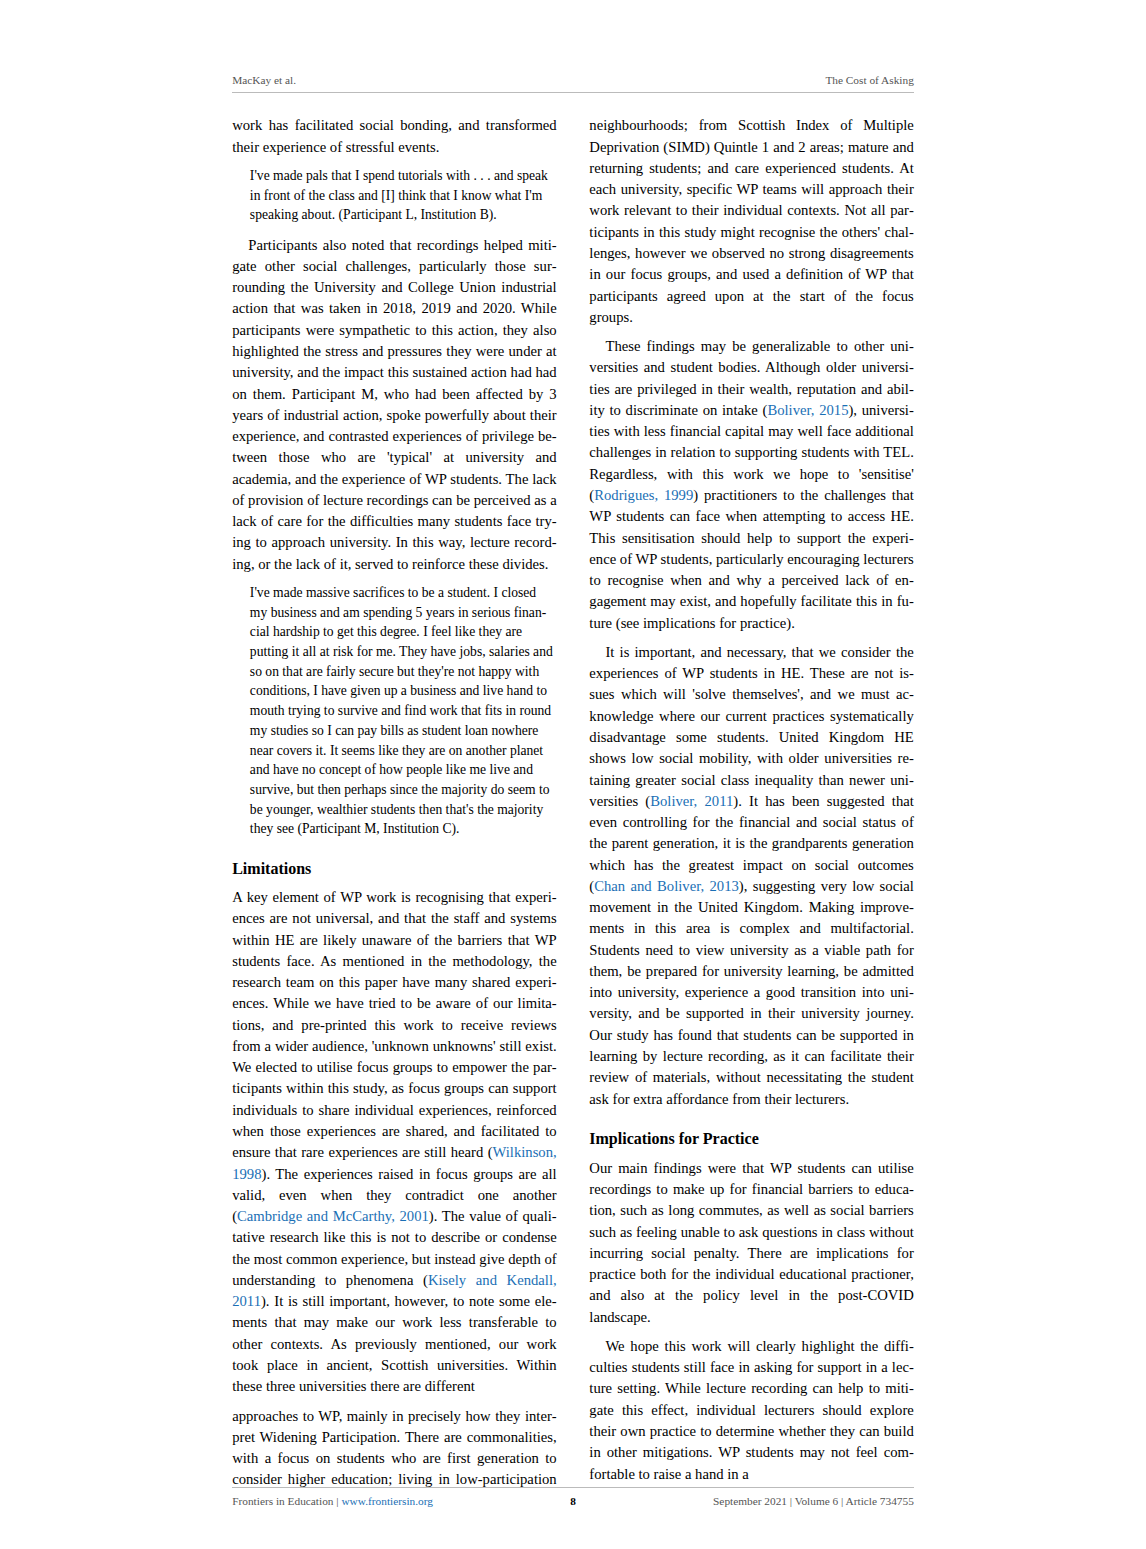MacKay et al. The Cost of Asking
work has facilitated social bonding, and transformed their experience of stressful events.
I've made pals that I spend tutorials with . . . and speak in front of the class and [I] think that I know what I'm speaking about. (Participant L, Institution B).
Participants also noted that recordings helped mitigate other social challenges, particularly those surrounding the University and College Union industrial action that was taken in 2018, 2019 and 2020. While participants were sympathetic to this action, they also highlighted the stress and pressures they were under at university, and the impact this sustained action had had on them. Participant M, who had been affected by 3 years of industrial action, spoke powerfully about their experience, and contrasted experiences of privilege between those who are 'typical' at university and academia, and the experience of WP students. The lack of provision of lecture recordings can be perceived as a lack of care for the difficulties many students face trying to approach university. In this way, lecture recording, or the lack of it, served to reinforce these divides.
I've made massive sacrifices to be a student. I closed my business and am spending 5 years in serious financial hardship to get this degree. I feel like they are putting it all at risk for me. They have jobs, salaries and so on that are fairly secure but they're not happy with conditions, I have given up a business and live hand to mouth trying to survive and find work that fits in round my studies so I can pay bills as student loan nowhere near covers it. It seems like they are on another planet and have no concept of how people like me live and survive, but then perhaps since the majority do seem to be younger, wealthier students then that's the majority they see (Participant M, Institution C).
Limitations
A key element of WP work is recognising that experiences are not universal, and that the staff and systems within HE are likely unaware of the barriers that WP students face. As mentioned in the methodology, the research team on this paper have many shared experiences. While we have tried to be aware of our limitations, and pre-printed this work to receive reviews from a wider audience, 'unknown unknowns' still exist. We elected to utilise focus groups to empower the participants within this study, as focus groups can support individuals to share individual experiences, reinforced when those experiences are shared, and facilitated to ensure that rare experiences are still heard (Wilkinson, 1998). The experiences raised in focus groups are all valid, even when they contradict one another (Cambridge and McCarthy, 2001). The value of qualitative research like this is not to describe or condense the most common experience, but instead give depth of understanding to phenomena (Kisely and Kendall, 2011). It is still important, however, to note some elements that may make our work less transferable to other contexts. As previously mentioned, our work took place in ancient, Scottish universities. Within these three universities there are different
approaches to WP, mainly in precisely how they interpret Widening Participation. There are commonalities, with a focus on students who are first generation to consider higher education; living in low-participation neighbourhoods; from Scottish Index of Multiple Deprivation (SIMD) Quintle 1 and 2 areas; mature and returning students; and care experienced students. At each university, specific WP teams will approach their work relevant to their individual contexts. Not all participants in this study might recognise the others' challenges, however we observed no strong disagreements in our focus groups, and used a definition of WP that participants agreed upon at the start of the focus groups.
These findings may be generalizable to other universities and student bodies. Although older universities are privileged in their wealth, reputation and ability to discriminate on intake (Boliver, 2015), universities with less financial capital may well face additional challenges in relation to supporting students with TEL. Regardless, with this work we hope to 'sensitise' (Rodrigues, 1999) practitioners to the challenges that WP students can face when attempting to access HE. This sensitisation should help to support the experience of WP students, particularly encouraging lecturers to recognise when and why a perceived lack of engagement may exist, and hopefully facilitate this in future (see implications for practice).
It is important, and necessary, that we consider the experiences of WP students in HE. These are not issues which will 'solve themselves', and we must acknowledge where our current practices systematically disadvantage some students. United Kingdom HE shows low social mobility, with older universities retaining greater social class inequality than newer universities (Boliver, 2011). It has been suggested that even controlling for the financial and social status of the parent generation, it is the grandparents generation which has the greatest impact on social outcomes (Chan and Boliver, 2013), suggesting very low social movement in the United Kingdom. Making improvements in this area is complex and multifactorial. Students need to view university as a viable path for them, be prepared for university learning, be admitted into university, experience a good transition into university, and be supported in their university journey. Our study has found that students can be supported in learning by lecture recording, as it can facilitate their review of materials, without necessitating the student ask for extra affordance from their lecturers.
Implications for Practice
Our main findings were that WP students can utilise recordings to make up for financial barriers to education, such as long commutes, as well as social barriers such as feeling unable to ask questions in class without incurring social penalty. There are implications for practice both for the individual educational practioner, and also at the policy level in the post-COVID landscape.
We hope this work will clearly highlight the difficulties students still face in asking for support in a lecture setting. While lecture recording can help to mitigate this effect, individual lecturers should explore their own practice to determine whether they can build in other mitigations. WP students may not feel comfortable to raise a hand in a
Frontiers in Education | www.frontiersin.org 8 September 2021 | Volume 6 | Article 734755